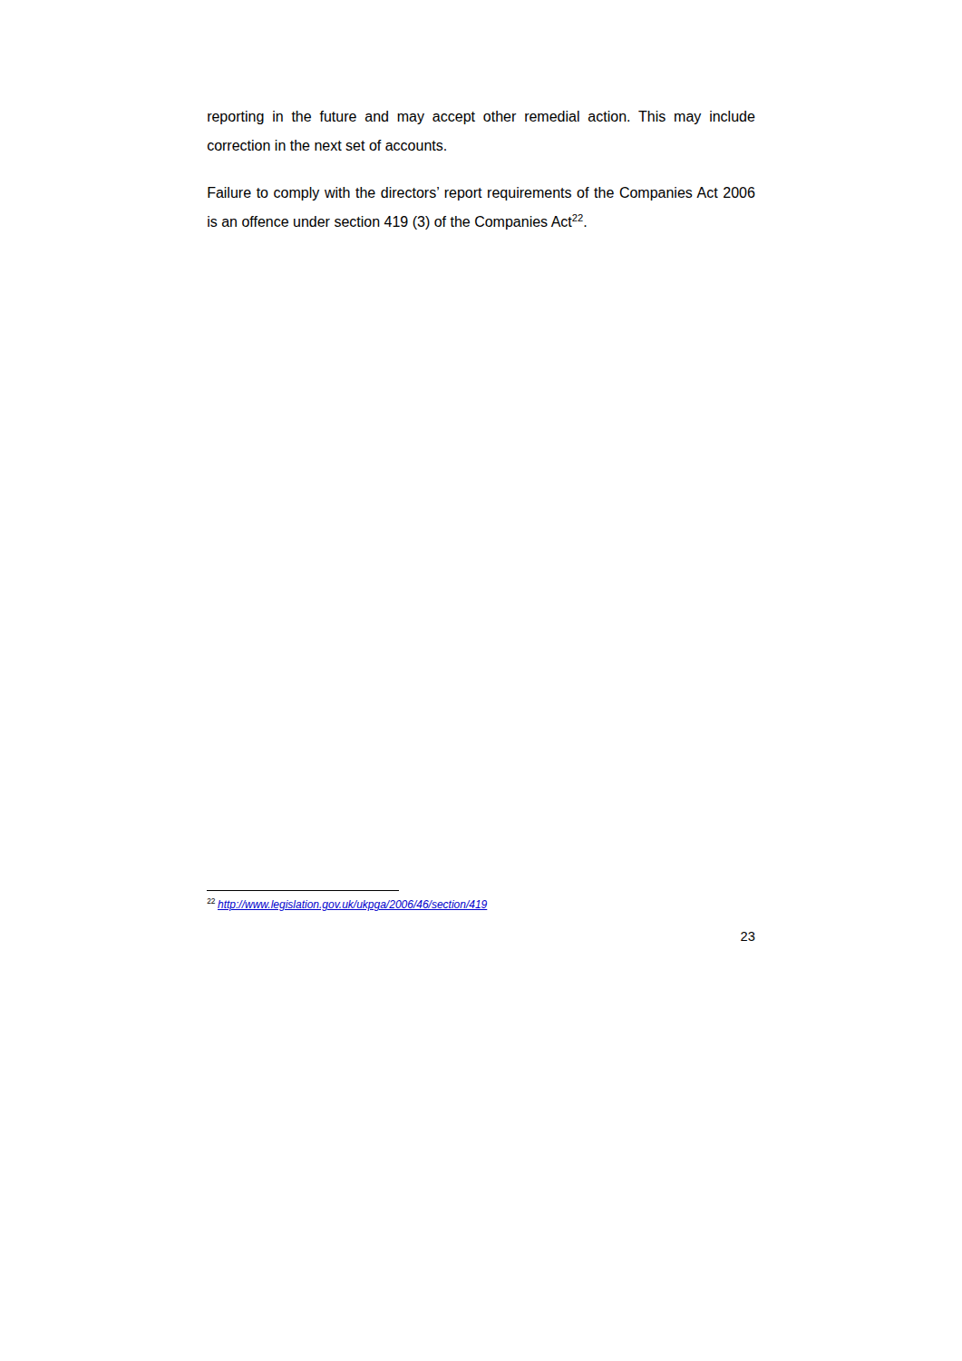reporting in the future and may accept other remedial action. This may include correction in the next set of accounts.
Failure to comply with the directors’ report requirements of the Companies Act 2006 is an offence under section 419 (3) of the Companies Act22.
22http://www.legislation.gov.uk/ukpga/2006/46/section/419
23